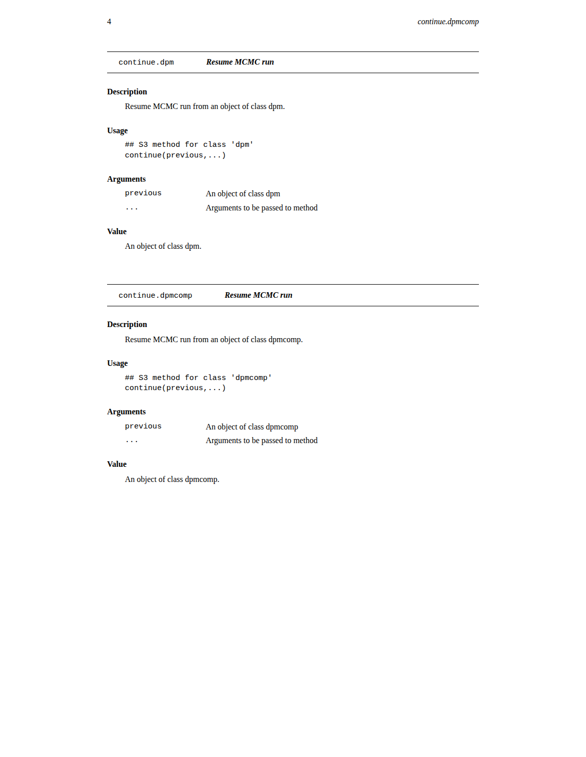4 continue.dpmcomp
continue.dpm Resume MCMC run
Description
Resume MCMC run from an object of class dpm.
Usage
## S3 method for class 'dpm'
continue(previous,...)
Arguments
previous
An object of class dpm
...
Arguments to be passed to method
Value
An object of class dpm.
continue.dpmcomp Resume MCMC run
Description
Resume MCMC run from an object of class dpmcomp.
Usage
## S3 method for class 'dpmcomp'
continue(previous,...)
Arguments
previous
An object of class dpmcomp
...
Arguments to be passed to method
Value
An object of class dpmcomp.